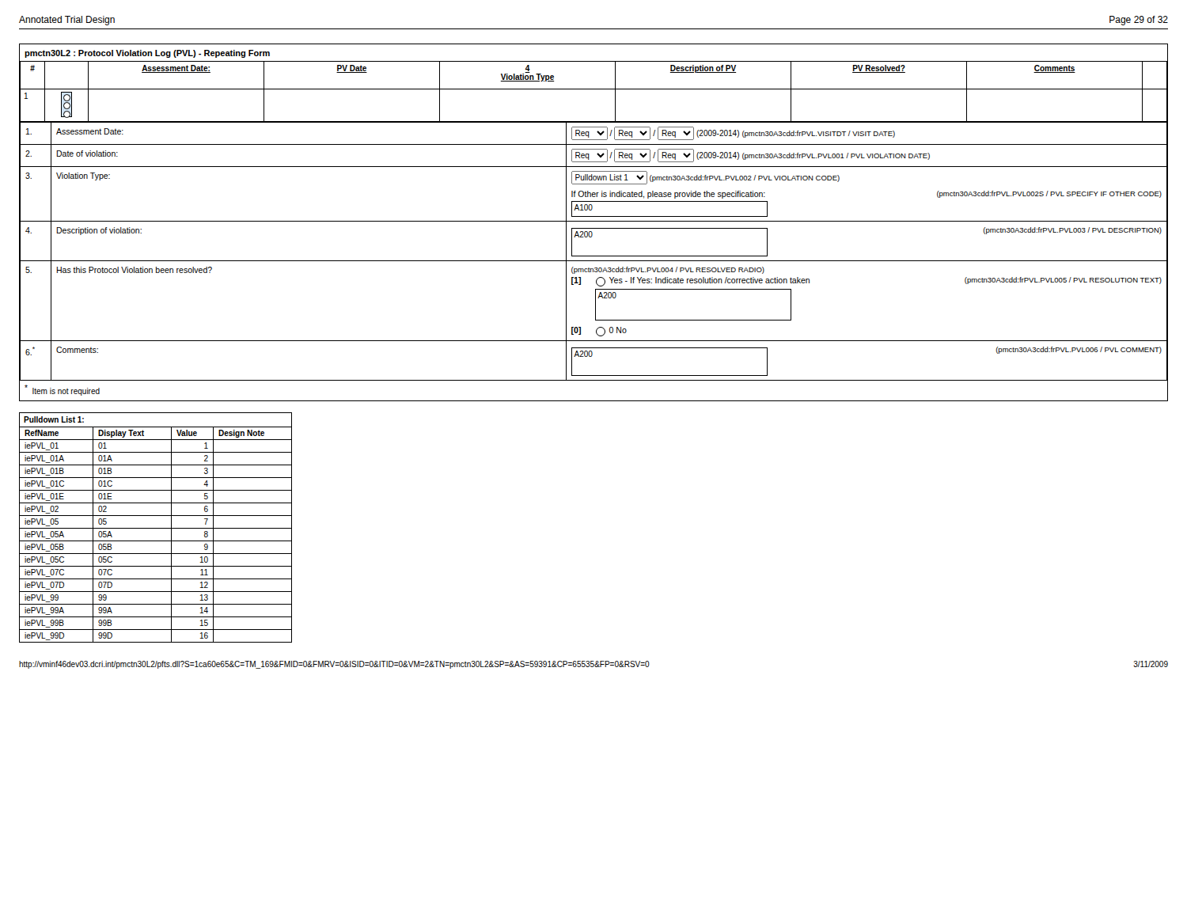Annotated Trial Design
Page 29 of 32
pmctn30L2 : Protocol Violation Log (PVL) - Repeating Form
| # | | Assessment Date: | PV Date | 4 Violation Type | Description of PV | PV Resolved? | Comments | |
| --- | --- | --- | --- | --- | --- | --- | --- | --- |
| 1 | | | | | | | | |
| 1. | Assessment Date: | Req / Req / Req (2009-2014) (pmctn30A3cdd:frPVL.VISITDT / VISIT DATE) |
| 2. | Date of violation: | Req / Req / Req (2009-2014) (pmctn30A3cdd:frPVL.PVL001 / PVL VIOLATION DATE) |
| 3. | Violation Type: | Pulldown List 1 (pmctn30A3cdd:frPVL.PVL002 / PVL VIOLATION CODE) (pmctn30A3cdd:frPVL.PVL002S / PVL SPECIFY IF OTHER CODE) If Other is indicated, please provide the specification: A100 |
| 4. | Description of violation: | (pmctn30A3cdd:frPVL.PVL003 / PVL DESCRIPTION) A200 |
| 5. | Has this Protocol Violation been resolved? | (pmctn30A3cdd:frPVL.PVL004 / PVL RESOLVED RADIO) [1] Yes - If Yes: Indicate resolution /corrective action taken (pmctn30A3cdd:frPVL.PVL005 / PVL RESOLUTION TEXT) A200 [0] 0 No |
| 6. * | Comments: | (pmctn30A3cdd:frPVL.PVL006 / PVL COMMENT) A200 |
* Item is not required
Pulldown List 1:
| RefName | Display Text | Value | Design Note |
| --- | --- | --- | --- |
| iePVL_01 | 01 | 1 | |
| iePVL_01A | 01A | 2 | |
| iePVL_01B | 01B | 3 | |
| iePVL_01C | 01C | 4 | |
| iePVL_01E | 01E | 5 | |
| iePVL_02 | 02 | 6 | |
| iePVL_05 | 05 | 7 | |
| iePVL_05A | 05A | 8 | |
| iePVL_05B | 05B | 9 | |
| iePVL_05C | 05C | 10 | |
| iePVL_07C | 07C | 11 | |
| iePVL_07D | 07D | 12 | |
| iePVL_99 | 99 | 13 | |
| iePVL_99A | 99A | 14 | |
| iePVL_99B | 99B | 15 | |
| iePVL_99D | 99D | 16 | |
http://vminf46dev03.dcri.int/pmctn30L2/pfts.dll?S=1ca60e65&C=TM_169&FMID=0&FMRV=0&ISID=0&ITID=0&VM=2&TN=pmctn30L2&SP=&AS=59391&CP=65535&FP=0&RSV=0
3/11/2009